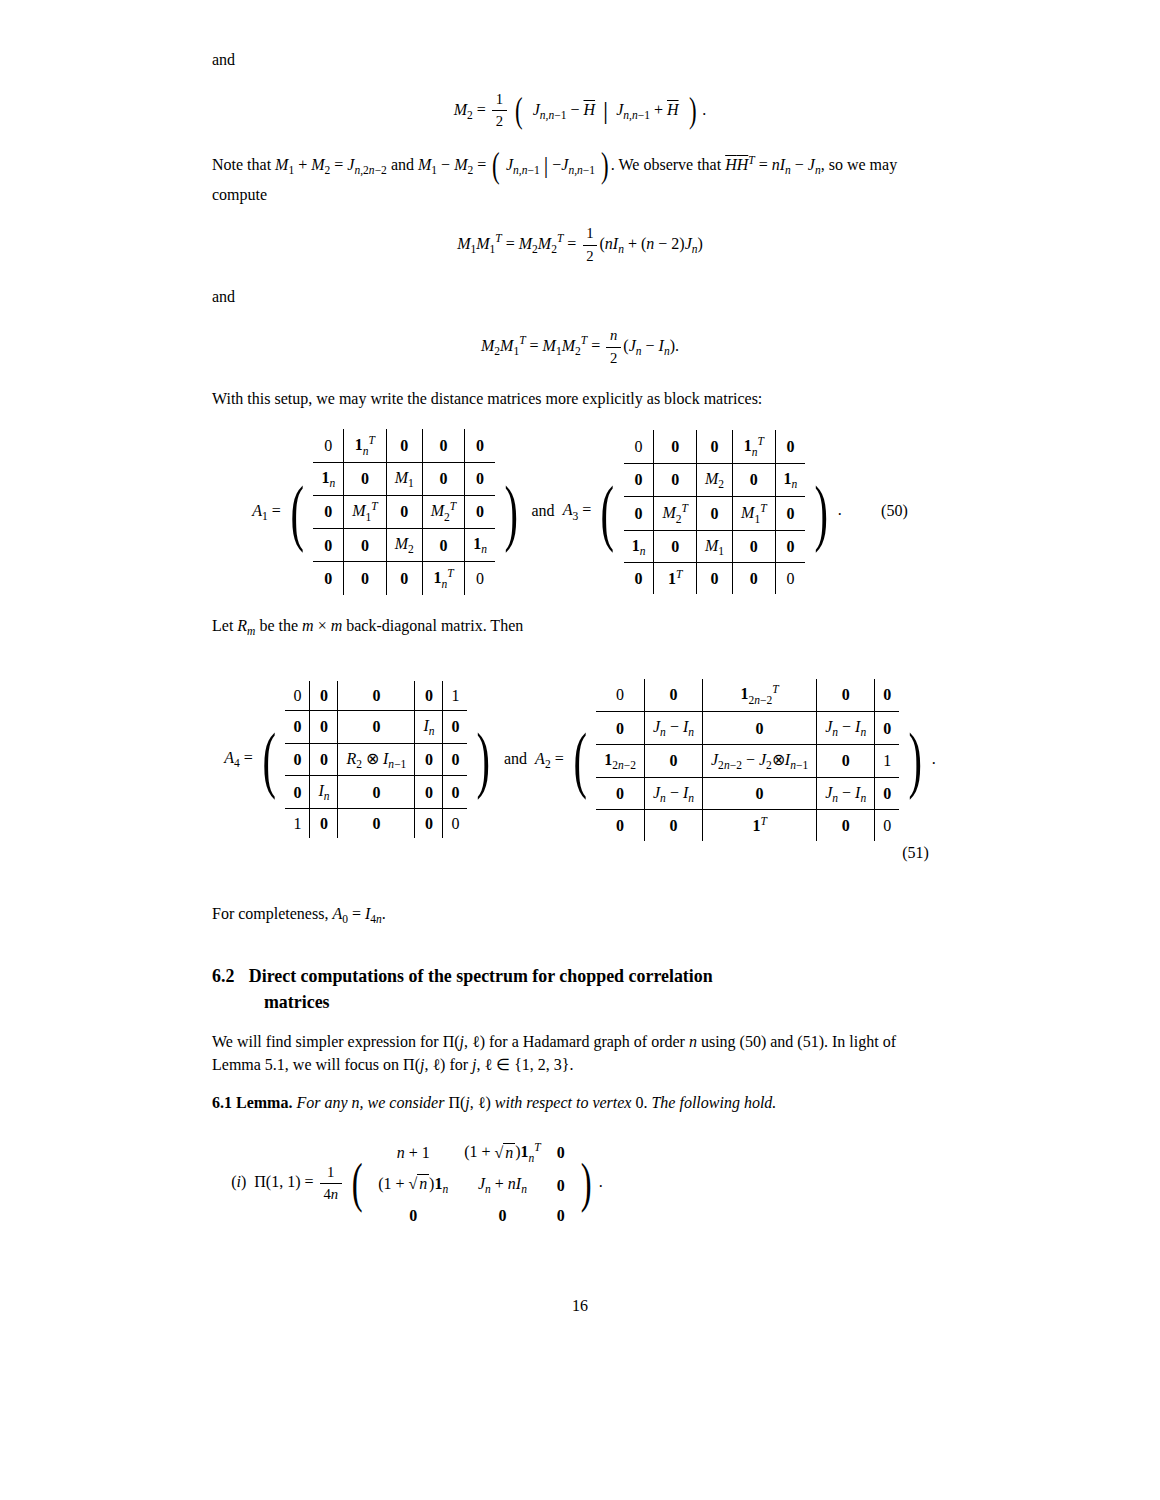and
M2 = 12 ( Jn,n−1 − H | Jn,n−1 + H ) .
Note that M1 + M2 = Jn,2n−2 and M1 − M2 = ( Jn,n−1 | −Jn,n−1 ). We observe that HHT = nIn − Jn, so we may compute
M1M1T = M2M2T = 12(nIn + (n − 2)Jn)
and
M2M1T = M1M2T = n 2(Jn − In).
With this setup, we may write the distance matrices more explicitly as block matrices:
A1 = (
| 0 | 1 n T | 0 | 0 | 0 |
| 1 n | 0 | M 1 | 0 | 0 |
| 0 | M 1 T | 0 | M 2 T | 0 |
| 0 | 0 | M 2 | 0 | 1 n |
| 0 | 0 | 0 | 1 n T | 0 |
) and A3 = (
| 0 | 0 | 0 | 1 n T | 0 |
| 0 | 0 | M 2 | 0 | 1 n |
| 0 | M 2 T | 0 | M 1 T | 0 |
| 1 n | 0 | M 1 | 0 | 0 |
| 0 | 1 T | 0 | 0 | 0 |
) . (50)
Let Rm be the m × m back-diagonal matrix. Then
A4 = (
| 0 | 0 | 0 | 0 | 1 |
| 0 | 0 | 0 | I n | 0 |
| 0 | 0 | R 2 ⊗ I n −1 | 0 | 0 |
| 0 | I n | 0 | 0 | 0 |
| 1 | 0 | 0 | 0 | 0 |
) and A2 = (
| 0 | 0 | 1 2 n −2 T | 0 | 0 |
| 0 | J n − I n | 0 | J n − I n | 0 |
| 1 2 n −2 | 0 | J 2 n −2 − J 2 ⊗ I n −1 | 0 | 1 |
| 0 | J n − I n | 0 | J n − I n | 0 |
| 0 | 0 | 1 T | 0 | 0 |
) .
(51)
For completeness, A0 = I4n.
6.2 Direct computations of the spectrum for chopped correlation
matrices
We will find simpler expression for Π(j, ℓ) for a Hadamard graph of order n using (50) and (51). In light of Lemma 5.1, we will focus on Π(j, ℓ) for j, ℓ ∈ {1, 2, 3}.
6.1 Lemma. For any n, we consider Π(j, ℓ) with respect to vertex 0. The following hold.
(i) Π(1, 1) = 14n (
| n + 1 | (1 + √ n ) 1 n T | 0 |
| (1 + √ n ) 1 n | J n + nI n | 0 |
| 0 | 0 | 0 |
) .
16